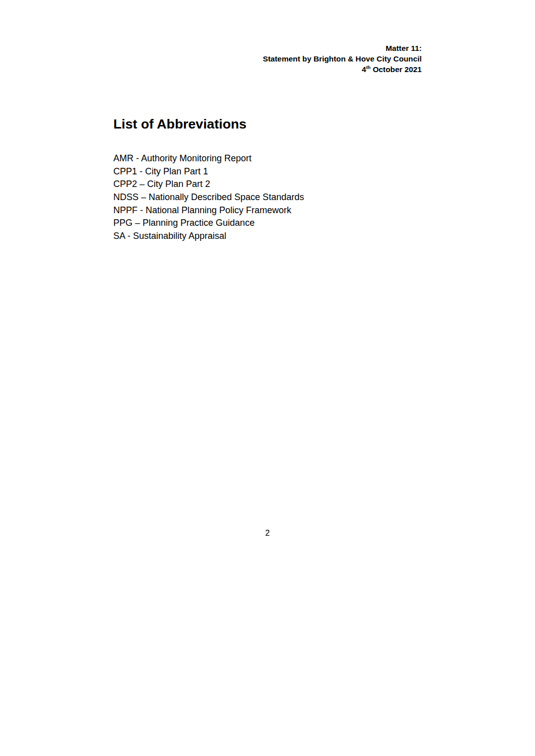Matter 11:
Statement by Brighton & Hove City Council
4th October 2021
List of Abbreviations
AMR - Authority Monitoring Report
CPP1 - City Plan Part 1
CPP2 – City Plan Part 2
NDSS – Nationally Described Space Standards
NPPF - National Planning Policy Framework
PPG – Planning Practice Guidance
SA - Sustainability Appraisal
2